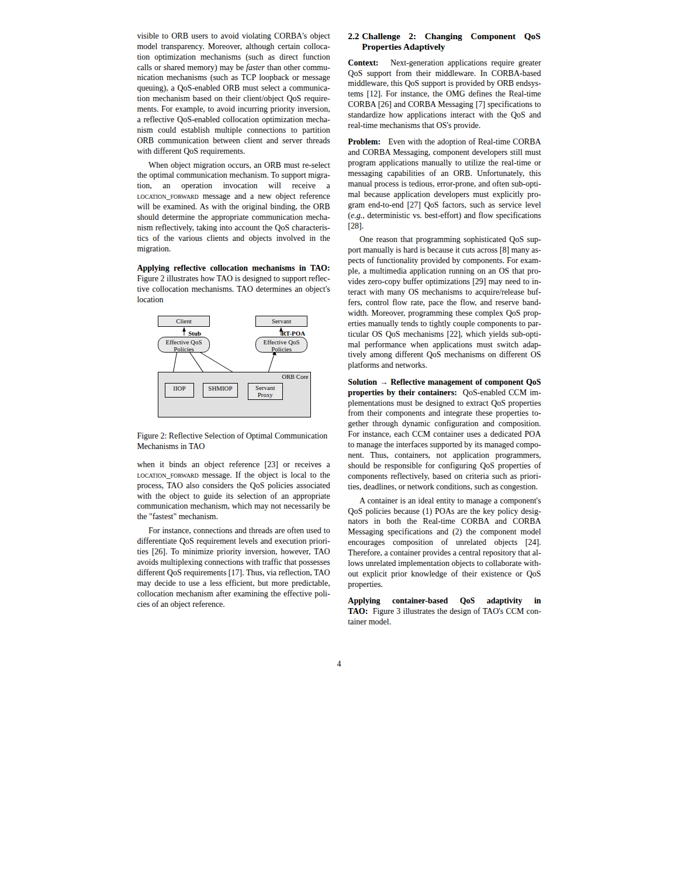visible to ORB users to avoid violating CORBA's object model transparency. Moreover, although certain collocation optimization mechanisms (such as direct function calls or shared memory) may be faster than other communication mechanisms (such as TCP loopback or message queuing), a QoS-enabled ORB must select a communication mechanism based on their client/object QoS requirements. For example, to avoid incurring priority inversion, a reflective QoS-enabled collocation optimization mechanism could establish multiple connections to partition ORB communication between client and server threads with different QoS requirements.
When object migration occurs, an ORB must re-select the optimal communication mechanism. To support migration, an operation invocation will receive a location_forward message and a new object reference will be examined. As with the original binding, the ORB should determine the appropriate communication mechanism reflectively, taking into account the QoS characteristics of the various clients and objects involved in the migration.
Applying reflective collocation mechanisms in TAO: Figure 2 illustrates how TAO is designed to support reflective collocation mechanisms. TAO determines an object's location
Client
Servant
Stub
RT-POA
Effective QoS
Policies
Effective QoS
Policies
ORB Core
IIOP
SHMIOP
Servant
Proxy
Figure 2: Reflective Selection of Optimal Communication Mechanisms in TAO
when it binds an object reference [23] or receives a location_forward message. If the object is local to the process, TAO also considers the QoS policies associated with the object to guide its selection of an appropriate communication mechanism, which may not necessarily be the "fastest" mechanism.
For instance, connections and threads are often used to differentiate QoS requirement levels and execution priorities [26]. To minimize priority inversion, however, TAO avoids multiplexing connections with traffic that possesses different QoS requirements [17]. Thus, via reflection, TAO may decide to use a less efficient, but more predictable, collocation mechanism after examining the effective policies of an object reference.
2.2 Challenge 2: Changing Component QoS Properties Adaptively
Context: Next-generation applications require greater QoS support from their middleware. In CORBA-based middleware, this QoS support is provided by ORB endsystems [12]. For instance, the OMG defines the Real-time CORBA [26] and CORBA Messaging [7] specifications to standardize how applications interact with the QoS and real-time mechanisms that OS's provide.
Problem: Even with the adoption of Real-time CORBA and CORBA Messaging, component developers still must program applications manually to utilize the real-time or messaging capabilities of an ORB. Unfortunately, this manual process is tedious, error-prone, and often sub-optimal because application developers must explicitly program end-to-end [27] QoS factors, such as service level (e.g., deterministic vs. best-effort) and flow specifications [28].
One reason that programming sophisticated QoS support manually is hard is because it cuts across [8] many aspects of functionality provided by components. For example, a multimedia application running on an OS that provides zero-copy buffer optimizations [29] may need to interact with many OS mechanisms to acquire/release buffers, control flow rate, pace the flow, and reserve bandwidth. Moreover, programming these complex QoS properties manually tends to tightly couple components to particular OS QoS mechanisms [22], which yields sub-optimal performance when applications must switch adaptively among different QoS mechanisms on different OS platforms and networks.
Solution → Reflective management of component QoS properties by their containers: QoS-enabled CCM implementations must be designed to extract QoS properties from their components and integrate these properties together through dynamic configuration and composition. For instance, each CCM container uses a dedicated POA to manage the interfaces supported by its managed component. Thus, containers, not application programmers, should be responsible for configuring QoS properties of components reflectively, based on criteria such as priorities, deadlines, or network conditions, such as congestion.
A container is an ideal entity to manage a component's QoS policies because (1) POAs are the key policy designators in both the Real-time CORBA and CORBA Messaging specifications and (2) the component model encourages composition of unrelated objects [24]. Therefore, a container provides a central repository that allows unrelated implementation objects to collaborate without explicit prior knowledge of their existence or QoS properties.
Applying container-based QoS adaptivity in TAO: Figure 3 illustrates the design of TAO's CCM container model.
4